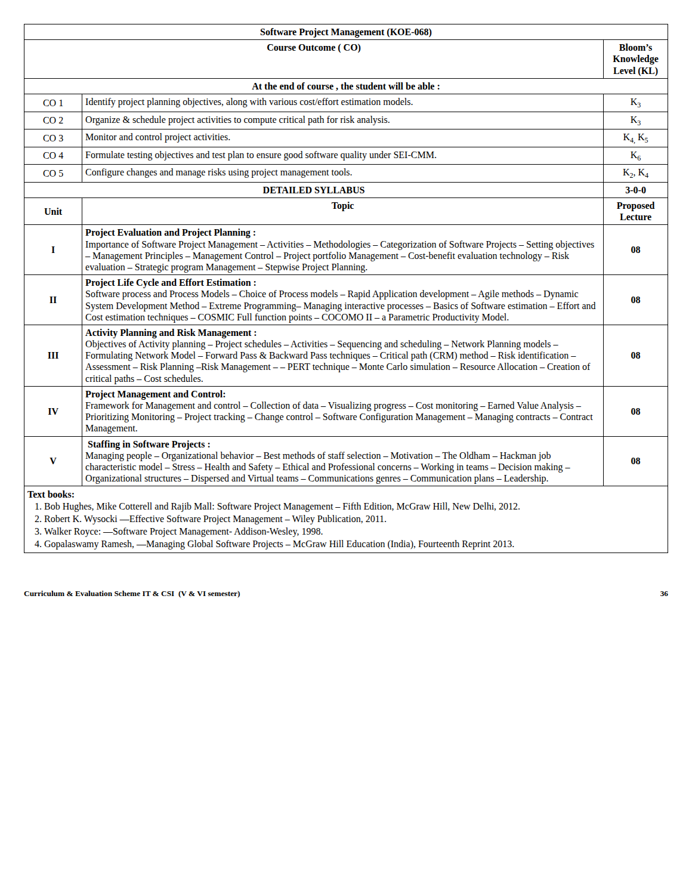| Software Project Management (KOE-068) |
| Course Outcome ( CO) | Bloom’s Knowledge Level (KL) |
| At the end of course , the student will be able : |
| CO 1 | Identify project planning objectives, along with various cost/effort estimation models. | K 3 |
| CO 2 | Organize & schedule project activities to compute critical path for risk analysis. | K 3 |
| CO 3 | Monitor and control project activities. | K 4, K 5 |
| CO 4 | Formulate testing objectives and test plan to ensure good software quality under SEI-CMM. | K 6 |
| CO 5 | Configure changes and manage risks using project management tools. | K 2 , K 4 |
| DETAILED SYLLABUS | 3-0-0 |
| Unit | Topic | Proposed Lecture |
| I | Project Evaluation and Project Planning : Importance of Software Project Management – Activities – Methodologies – Categorization of Software Projects – Setting objectives – Management Principles – Management Control – Project portfolio Management – Cost-benefit evaluation technology – Risk evaluation – Strategic program Management – Stepwise Project Planning. | 08 |
| II | Project Life Cycle and Effort Estimation : Software process and Process Models – Choice of Process models – Rapid Application development – Agile methods – Dynamic System Development Method – Extreme Programming– Managing interactive processes – Basics of Software estimation – Effort and Cost estimation techniques – COSMIC Full function points – COCOMO II – a Parametric Productivity Model. | 08 |
| III | Activity Planning and Risk Management : Objectives of Activity planning – Project schedules – Activities – Sequencing and scheduling – Network Planning models – Formulating Network Model – Forward Pass & Backward Pass techniques – Critical path (CRM) method – Risk identification – Assessment – Risk Planning –Risk Management – – PERT technique – Monte Carlo simulation – Resource Allocation – Creation of critical paths – Cost schedules. | 08 |
| IV | Project Management and Control: Framework for Management and control – Collection of data – Visualizing progress – Cost monitoring – Earned Value Analysis – Prioritizing Monitoring – Project tracking – Change control – Software Configuration Management – Managing contracts – Contract Management. | 08 |
| V | Staffing in Software Projects : Managing people – Organizational behavior – Best methods of staff selection – Motivation – The Oldham – Hackman job characteristic model – Stress – Health and Safety – Ethical and Professional concerns – Working in teams – Decision making – Organizational structures – Dispersed and Virtual teams – Communications genres – Communication plans – Leadership. | 08 |
| Text books: Bob Hughes, Mike Cotterell and Rajib Mall: Software Project Management – Fifth Edition, McGraw Hill, New Delhi, 2012. Robert K. Wysocki —Effective Software Project Management – Wiley Publication, 2011. Walker Royce: —Software Project Management- Addison-Wesley, 1998. Gopalaswamy Ramesh, —Managing Global Software Projects – McGraw Hill Education (India), Fourteenth Reprint 2013. |
Curriculum & Evaluation Scheme IT & CSI (V & VI semester) 36